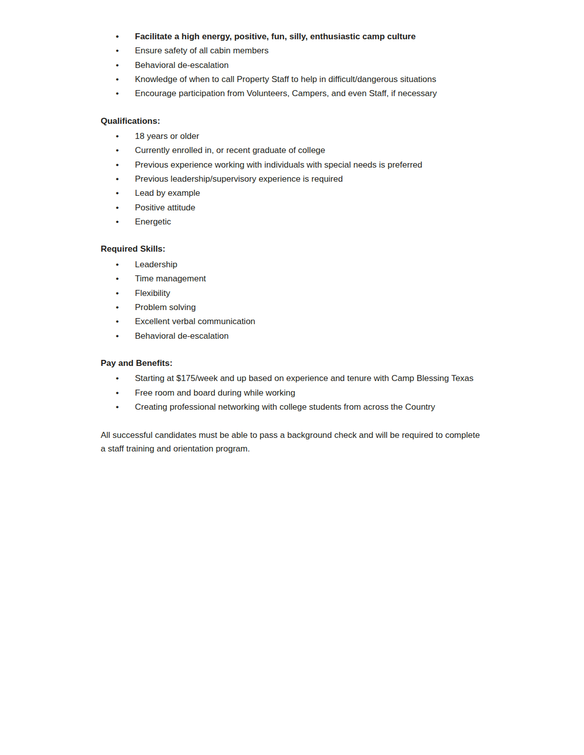Facilitate a high energy, positive, fun, silly, enthusiastic camp culture
Ensure safety of all cabin members
Behavioral de-escalation
Knowledge of when to call Property Staff to help in difficult/dangerous situations
Encourage participation from Volunteers, Campers, and even Staff, if necessary
Qualifications:
18 years or older
Currently enrolled in, or recent graduate of college
Previous experience working with individuals with special needs is preferred
Previous leadership/supervisory experience is required
Lead by example
Positive attitude
Energetic
Required Skills:
Leadership
Time management
Flexibility
Problem solving
Excellent verbal communication
Behavioral de-escalation
Pay and Benefits:
Starting at $175/week and up based on experience and tenure with Camp Blessing Texas
Free room and board during while working
Creating professional networking with college students from across the Country
All successful candidates must be able to pass a background check and will be required to complete a staff training and orientation program.